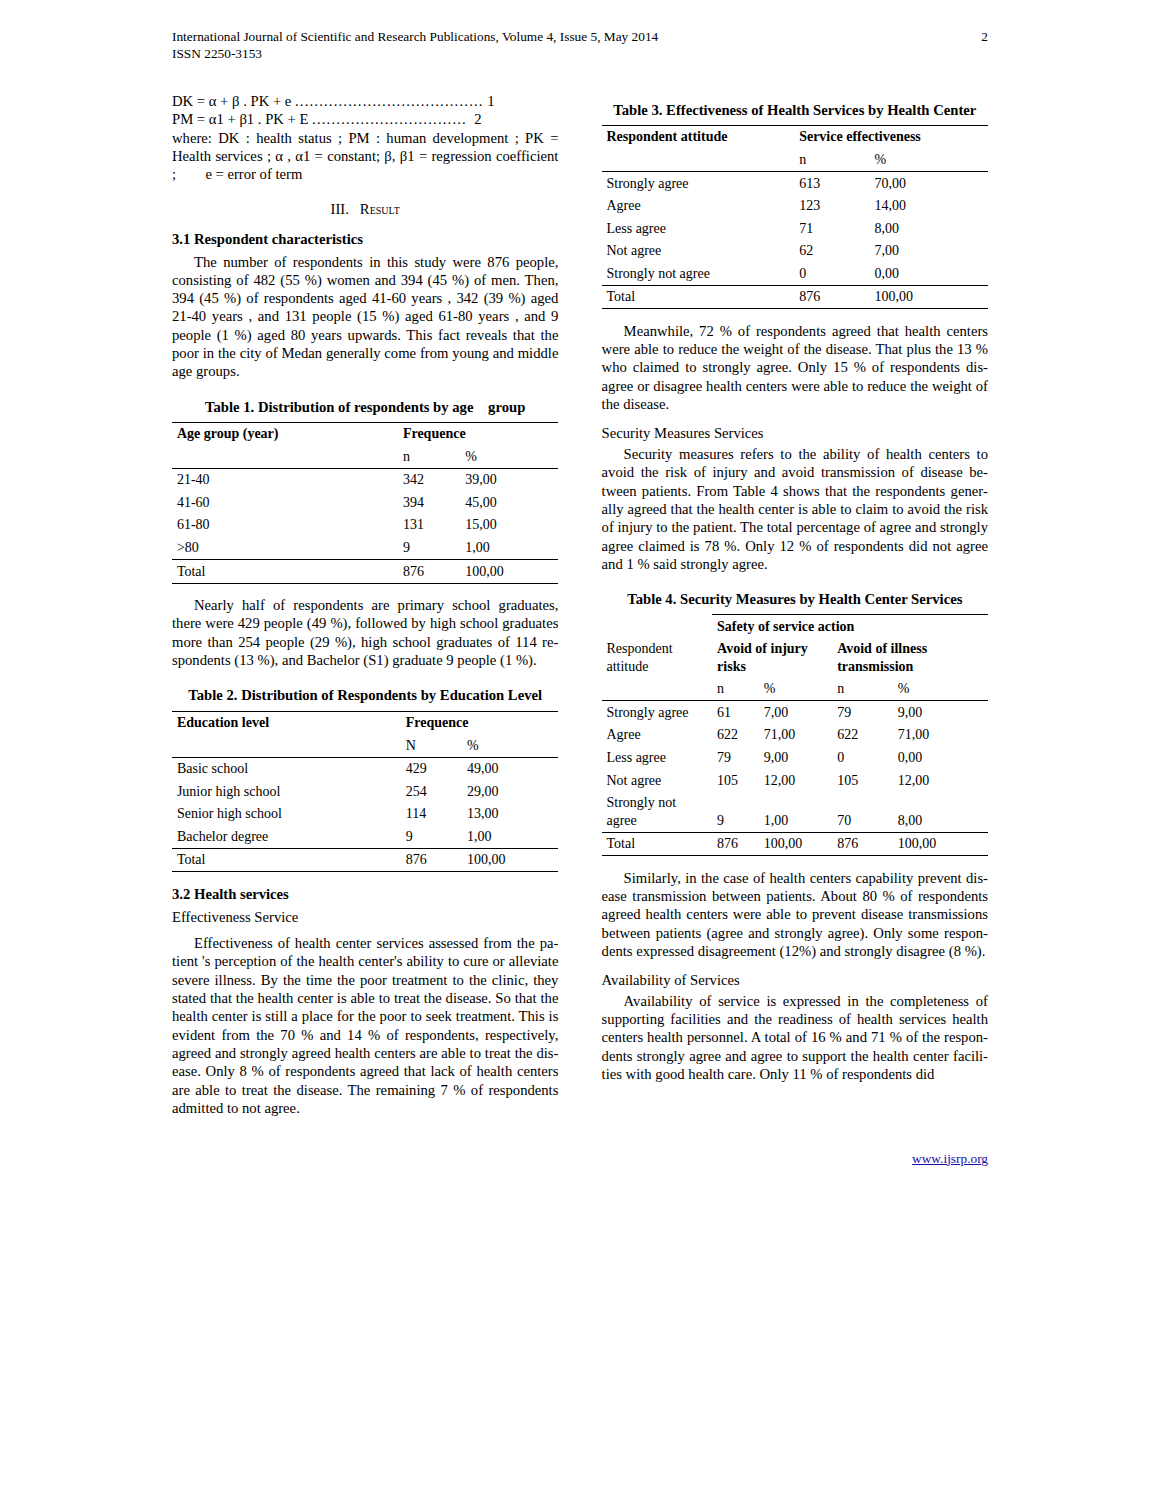International Journal of Scientific and Research Publications, Volume 4, Issue 5, May 2014
ISSN 2250-3153
2
DK = α + β . PK + e ....................................... 1
PM = α1 + β1 . PK + E ................................ 2
where: DK : health status ; PM : human development ; PK = Health services ; α , α1 = constant; β, β1 = regression coefficient ; e = error of term
III. Result
3.1 Respondent characteristics
The number of respondents in this study were 876 people, consisting of 482 (55 %) women and 394 (45 %) of men. Then, 394 (45 %) of respondents aged 41-60 years , 342 (39 %) aged 21-40 years , and 131 people (15 %) aged 61-80 years , and 9 people (1 %) aged 80 years upwards. This fact reveals that the poor in the city of Medan generally come from young and middle age groups.
Table 1. Distribution of respondents by age group
| Age group (year) | Frequence |
| --- | --- |
| | n | % |
| 21-40 | 342 | 39,00 |
| 41-60 | 394 | 45,00 |
| 61-80 | 131 | 15,00 |
| >80 | 9 | 1,00 |
| Total | 876 | 100,00 |
Nearly half of respondents are primary school graduates, there were 429 people (49 %), followed by high school graduates more than 254 people (29 %), high school graduates of 114 respondents (13 %), and Bachelor (S1) graduate 9 people (1 %).
Table 2. Distribution of Respondents by Education Level
| Education level | Frequence |
| --- | --- |
| | N | % |
| Basic school | 429 | 49,00 |
| Junior high school | 254 | 29,00 |
| Senior high school | 114 | 13,00 |
| Bachelor degree | 9 | 1,00 |
| Total | 876 | 100,00 |
3.2 Health services
Effectiveness Service
Effectiveness of health center services assessed from the patient 's perception of the health center's ability to cure or alleviate severe illness. By the time the poor treatment to the clinic, they stated that the health center is able to treat the disease. So that the health center is still a place for the poor to seek treatment. This is evident from the 70 % and 14 % of respondents, respectively, agreed and strongly agreed health centers are able to treat the disease. Only 8 % of respondents agreed that lack of health centers are able to treat the disease. The remaining 7 % of respondents admitted to not agree.
Table 3. Effectiveness of Health Services by Health Center
| Respondent attitude | Service effectiveness |
| --- | --- |
| | n | % |
| Strongly agree | 613 | 70,00 |
| Agree | 123 | 14,00 |
| Less agree | 71 | 8,00 |
| Not agree | 62 | 7,00 |
| Strongly not agree | 0 | 0,00 |
| Total | 876 | 100,00 |
Meanwhile, 72 % of respondents agreed that health centers were able to reduce the weight of the disease. That plus the 13 % who claimed to strongly agree. Only 15 % of respondents disagree or disagree health centers were able to reduce the weight of the disease.
Security Measures Services
Security measures refers to the ability of health centers to avoid the risk of injury and avoid transmission of disease between patients. From Table 4 shows that the respondents generally agreed that the health center is able to claim to avoid the risk of injury to the patient. The total percentage of agree and strongly agree claimed is 78 %. Only 12 % of respondents did not agree and 1 % said strongly agree.
Table 4. Security Measures by Health Center Services
| | Safety of service action |
| Respondent attitude | Avoid of injury risks | Avoid of illness transmission |
| n | % | n | % |
| Strongly agree | 61 | 7,00 | 79 | 9,00 |
| Agree | 622 | 71,00 | 622 | 71,00 |
| Less agree | 79 | 9,00 | 0 | 0,00 |
| Not agree | 105 | 12,00 | 105 | 12,00 |
| Strongly not agree | 9 | 1,00 | 70 | 8,00 |
| Total | 876 | 100,00 | 876 | 100,00 |
Similarly, in the case of health centers capability prevent disease transmission between patients. About 80 % of respondents agreed health centers were able to prevent disease transmissions between patients (agree and strongly agree). Only some respondents expressed disagreement (12%) and strongly disagree (8 %).
Availability of Services
Availability of service is expressed in the completeness of supporting facilities and the readiness of health services health centers health personnel. A total of 16 % and 71 % of the respondents strongly agree and agree to support the health center facilities with good health care. Only 11 % of respondents did
www.ijsrp.org